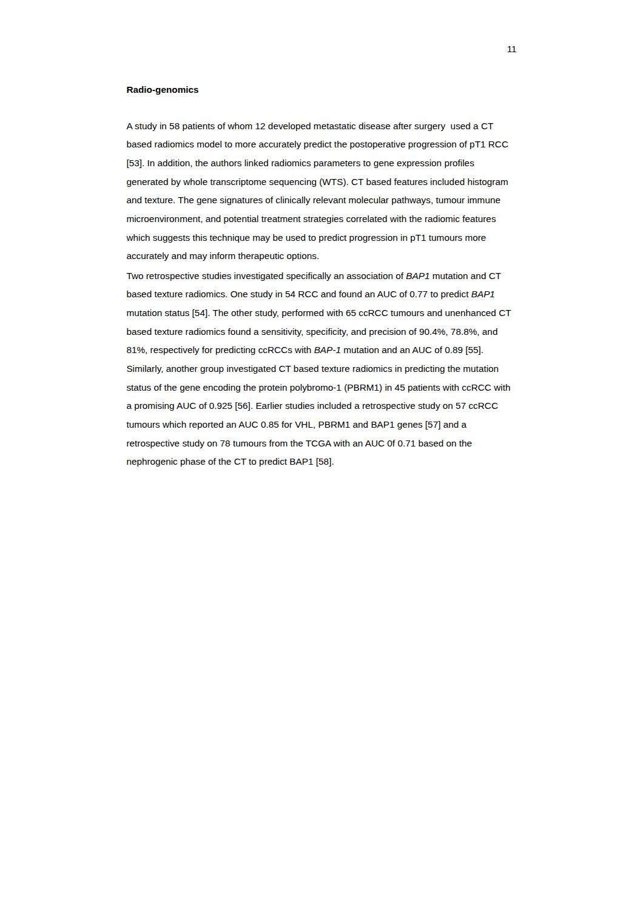11
Radio-genomics
A study in 58 patients of whom 12 developed metastatic disease after surgery used a CT based radiomics model to more accurately predict the postoperative progression of pT1 RCC [53]. In addition, the authors linked radiomics parameters to gene expression profiles generated by whole transcriptome sequencing (WTS). CT based features included histogram and texture. The gene signatures of clinically relevant molecular pathways, tumour immune microenvironment, and potential treatment strategies correlated with the radiomic features which suggests this technique may be used to predict progression in pT1 tumours more accurately and may inform therapeutic options.
Two retrospective studies investigated specifically an association of BAP1 mutation and CT based texture radiomics. One study in 54 RCC and found an AUC of 0.77 to predict BAP1 mutation status [54]. The other study, performed with 65 ccRCC tumours and unenhanced CT based texture radiomics found a sensitivity, specificity, and precision of 90.4%, 78.8%, and 81%, respectively for predicting ccRCCs with BAP-1 mutation and an AUC of 0.89 [55]. Similarly, another group investigated CT based texture radiomics in predicting the mutation status of the gene encoding the protein polybromo-1 (PBRM1) in 45 patients with ccRCC with a promising AUC of 0.925 [56]. Earlier studies included a retrospective study on 57 ccRCC tumours which reported an AUC 0.85 for VHL, PBRM1 and BAP1 genes [57] and a retrospective study on 78 tumours from the TCGA with an AUC 0f 0.71 based on the nephrogenic phase of the CT to predict BAP1 [58].